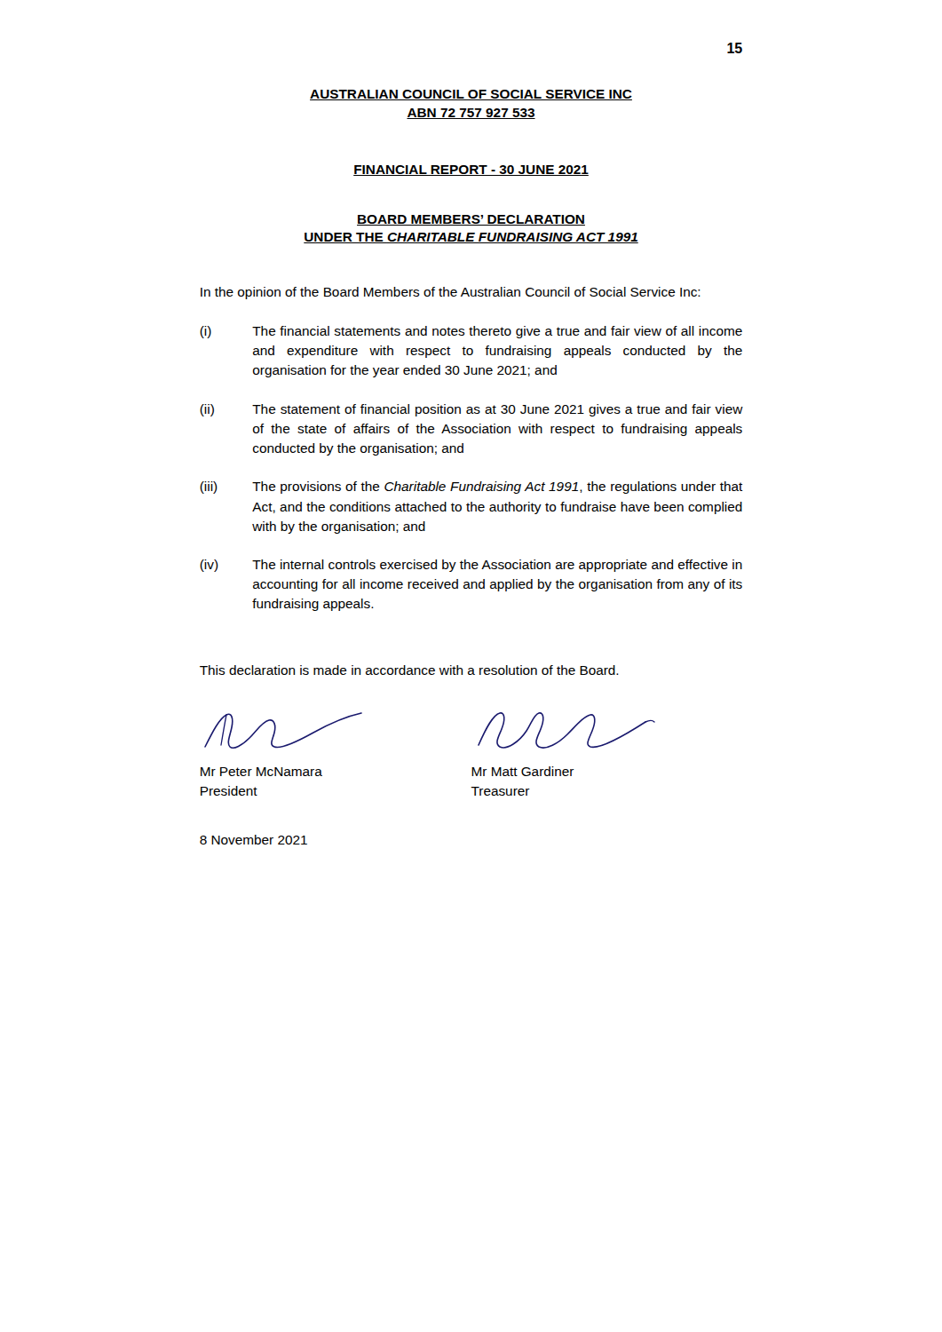15
AUSTRALIAN COUNCIL OF SOCIAL SERVICE INC
ABN 72 757 927 533
FINANCIAL REPORT - 30 JUNE 2021
BOARD MEMBERS’ DECLARATION
UNDER THE CHARITABLE FUNDRAISING ACT 1991
In the opinion of the Board Members of the Australian Council of Social Service Inc:
| (i) | The financial statements and notes thereto give a true and fair view of all income and expenditure with respect to fundraising appeals conducted by the organisation for the year ended 30 June 2021; and |
| (ii) | The statement of financial position as at 30 June 2021 gives a true and fair view of the state of affairs of the Association with respect to fundraising appeals conducted by the organisation; and |
| (iii) | The provisions of the Charitable Fundraising Act 1991 , the regulations under that Act, and the conditions attached to the authority to fundraise have been complied with by the organisation; and |
| (iv) | The internal controls exercised by the Association are appropriate and effective in accounting for all income received and applied by the organisation from any of its fundraising appeals. |
This declaration is made in accordance with a resolution of the Board.
| Mr Peter McNamara President | Mr Matt Gardiner Treasurer |
8 November 2021